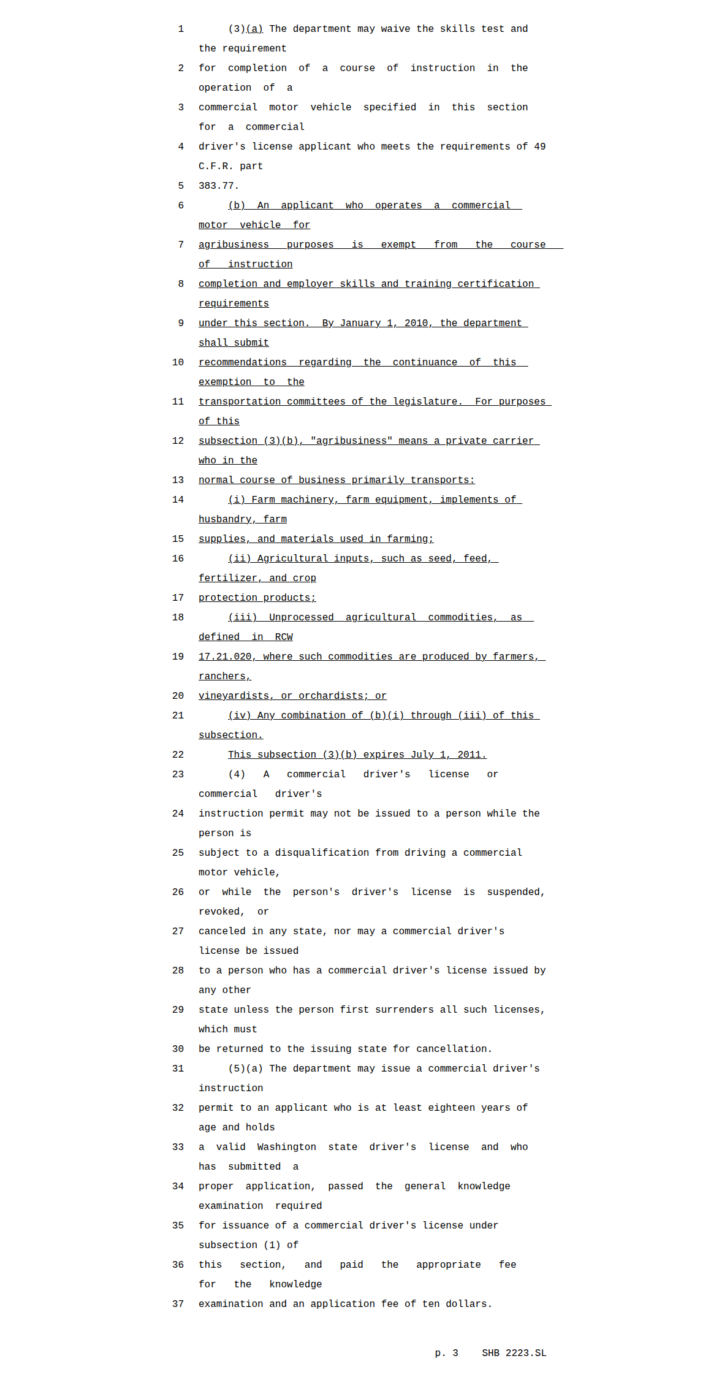(3)(a) The department may waive the skills test and the requirement
for completion of a course of instruction in the operation of a
commercial motor vehicle specified in this section for a commercial
driver's license applicant who meets the requirements of 49 C.F.R. part
383.77.
(b) An applicant who operates a commercial motor vehicle for
agribusiness purposes is exempt from the course of instruction
completion and employer skills and training certification requirements
under this section. By January 1, 2010, the department shall submit
recommendations regarding the continuance of this exemption to the
transportation committees of the legislature. For purposes of this
subsection (3)(b), "agribusiness" means a private carrier who in the
normal course of business primarily transports:
(i) Farm machinery, farm equipment, implements of husbandry, farm
supplies, and materials used in farming;
(ii) Agricultural inputs, such as seed, feed, fertilizer, and crop
protection products;
(iii) Unprocessed agricultural commodities, as defined in RCW
17.21.020, where such commodities are produced by farmers, ranchers,
vineyardists, or orchardists; or
(iv) Any combination of (b)(i) through (iii) of this subsection.
This subsection (3)(b) expires July 1, 2011.
(4) A commercial driver's license or commercial driver's
instruction permit may not be issued to a person while the person is
subject to a disqualification from driving a commercial motor vehicle,
or while the person's driver's license is suspended, revoked, or
canceled in any state, nor may a commercial driver's license be issued
to a person who has a commercial driver's license issued by any other
state unless the person first surrenders all such licenses, which must
be returned to the issuing state for cancellation.
(5)(a) The department may issue a commercial driver's instruction
permit to an applicant who is at least eighteen years of age and holds
a valid Washington state driver's license and who has submitted a
proper application, passed the general knowledge examination required
for issuance of a commercial driver's license under subsection (1) of
this section, and paid the appropriate fee for the knowledge
examination and an application fee of ten dollars.
p. 3 SHB 2223.SL